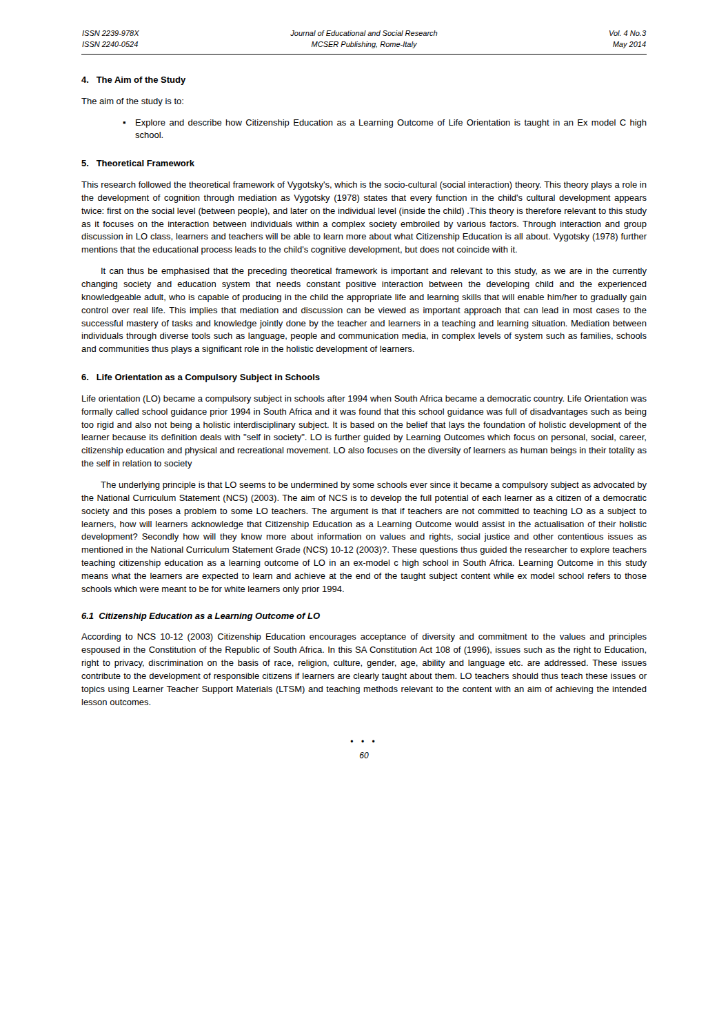| ISSN 2239-978X ISSN 2240-0524 | Journal of Educational and Social Research MCSER Publishing, Rome-Italy | Vol. 4 No.3 May 2014 |
4. The Aim of the Study
The aim of the study is to:
Explore and describe how Citizenship Education as a Learning Outcome of Life Orientation is taught in an Ex model C high school.
5. Theoretical Framework
This research followed the theoretical framework of Vygotsky's, which is the socio-cultural (social interaction) theory. This theory plays a role in the development of cognition through mediation as Vygotsky (1978) states that every function in the child's cultural development appears twice: first on the social level (between people), and later on the individual level (inside the child) .This theory is therefore relevant to this study as it focuses on the interaction between individuals within a complex society embroiled by various factors. Through interaction and group discussion in LO class, learners and teachers will be able to learn more about what Citizenship Education is all about. Vygotsky (1978) further mentions that the educational process leads to the child's cognitive development, but does not coincide with it.
It can thus be emphasised that the preceding theoretical framework is important and relevant to this study, as we are in the currently changing society and education system that needs constant positive interaction between the developing child and the experienced knowledgeable adult, who is capable of producing in the child the appropriate life and learning skills that will enable him/her to gradually gain control over real life. This implies that mediation and discussion can be viewed as important approach that can lead in most cases to the successful mastery of tasks and knowledge jointly done by the teacher and learners in a teaching and learning situation. Mediation between individuals through diverse tools such as language, people and communication media, in complex levels of system such as families, schools and communities thus plays a significant role in the holistic development of learners.
6. Life Orientation as a Compulsory Subject in Schools
Life orientation (LO) became a compulsory subject in schools after 1994 when South Africa became a democratic country. Life Orientation was formally called school guidance prior 1994 in South Africa and it was found that this school guidance was full of disadvantages such as being too rigid and also not being a holistic interdisciplinary subject. It is based on the belief that lays the foundation of holistic development of the learner because its definition deals with "self in society". LO is further guided by Learning Outcomes which focus on personal, social, career, citizenship education and physical and recreational movement. LO also focuses on the diversity of learners as human beings in their totality as the self in relation to society
The underlying principle is that LO seems to be undermined by some schools ever since it became a compulsory subject as advocated by the National Curriculum Statement (NCS) (2003). The aim of NCS is to develop the full potential of each learner as a citizen of a democratic society and this poses a problem to some LO teachers. The argument is that if teachers are not committed to teaching LO as a subject to learners, how will learners acknowledge that Citizenship Education as a Learning Outcome would assist in the actualisation of their holistic development? Secondly how will they know more about information on values and rights, social justice and other contentious issues as mentioned in the National Curriculum Statement Grade (NCS) 10-12 (2003)?. These questions thus guided the researcher to explore teachers teaching citizenship education as a learning outcome of LO in an ex-model c high school in South Africa. Learning Outcome in this study means what the learners are expected to learn and achieve at the end of the taught subject content while ex model school refers to those schools which were meant to be for white learners only prior 1994.
6.1 Citizenship Education as a Learning Outcome of LO
According to NCS 10-12 (2003) Citizenship Education encourages acceptance of diversity and commitment to the values and principles espoused in the Constitution of the Republic of South Africa. In this SA Constitution Act 108 of (1996), issues such as the right to Education, right to privacy, discrimination on the basis of race, religion, culture, gender, age, ability and language etc. are addressed. These issues contribute to the development of responsible citizens if learners are clearly taught about them. LO teachers should thus teach these issues or topics using Learner Teacher Support Materials (LTSM) and teaching methods relevant to the content with an aim of achieving the intended lesson outcomes.
• • •
60